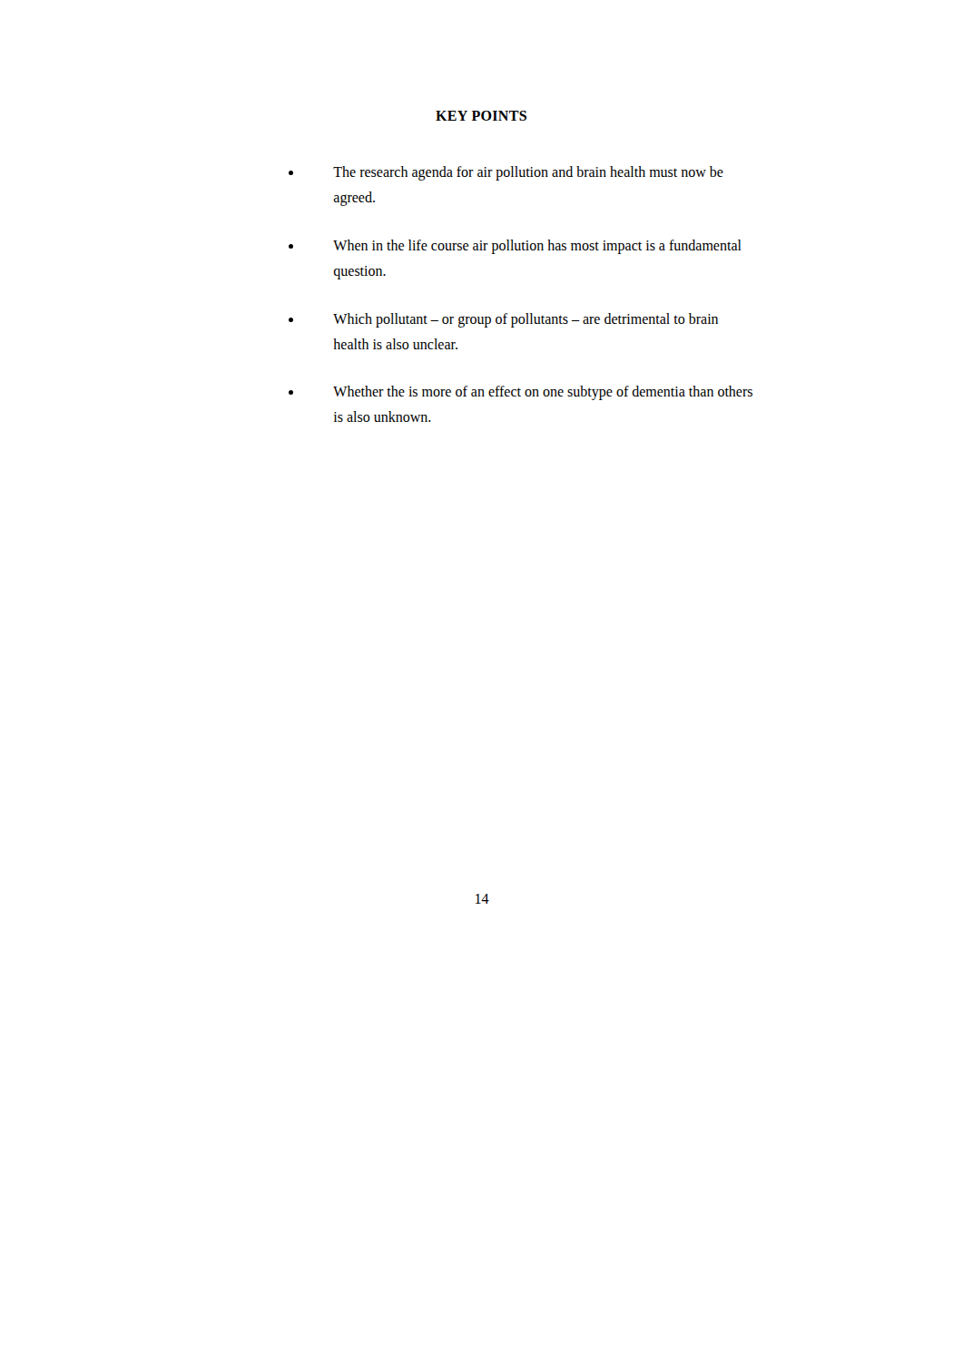KEY POINTS
The research agenda for air pollution and brain health must now be agreed.
When in the life course air pollution has most impact is a fundamental question.
Which pollutant – or group of pollutants – are detrimental to brain health is also unclear.
Whether the is more of an effect on one subtype of dementia than others is also unknown.
14